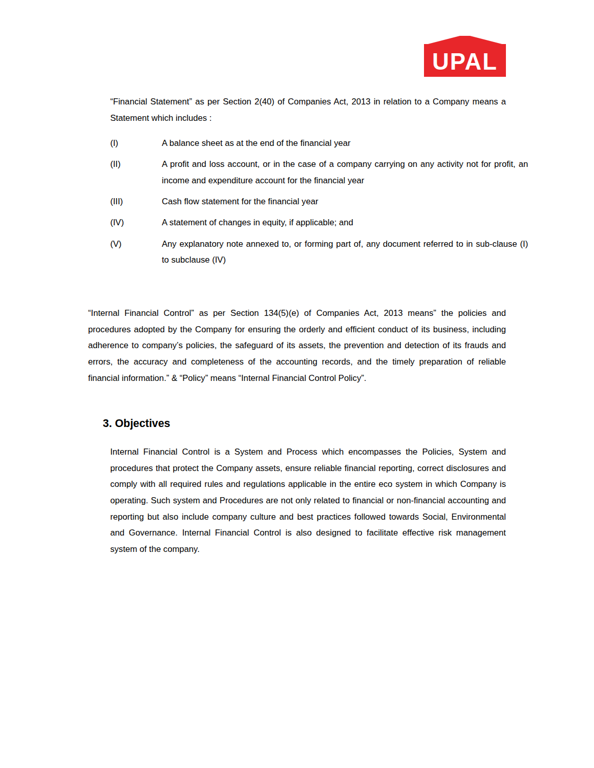UPAL
“Financial Statement” as per Section 2(40) of Companies Act, 2013 in relation to a Company means a Statement which includes :
| (I) | A balance sheet as at the end of the financial year |
| (II) | A profit and loss account, or in the case of a company carrying on any activity not for profit, an income and expenditure account for the financial year |
| (III) | Cash flow statement for the financial year |
| (IV) | A statement of changes in equity, if applicable; and |
| (V) | Any explanatory note annexed to, or forming part of, any document referred to in sub-clause (I) to subclause (IV) |
“Internal Financial Control” as per Section 134(5)(e) of Companies Act, 2013 means” the policies and procedures adopted by the Company for ensuring the orderly and efficient conduct of its business, including adherence to company’s policies, the safeguard of its assets, the prevention and detection of its frauds and errors, the accuracy and completeness of the accounting records, and the timely preparation of reliable financial information.” & “Policy” means “Internal Financial Control Policy”.
3. Objectives
Internal Financial Control is a System and Process which encompasses the Policies, System and procedures that protect the Company assets, ensure reliable financial reporting, correct disclosures and comply with all required rules and regulations applicable in the entire eco system in which Company is operating. Such system and Procedures are not only related to financial or non-financial accounting and reporting but also include company culture and best practices followed towards Social, Environmental and Governance. Internal Financial Control is also designed to facilitate effective risk management system of the company.